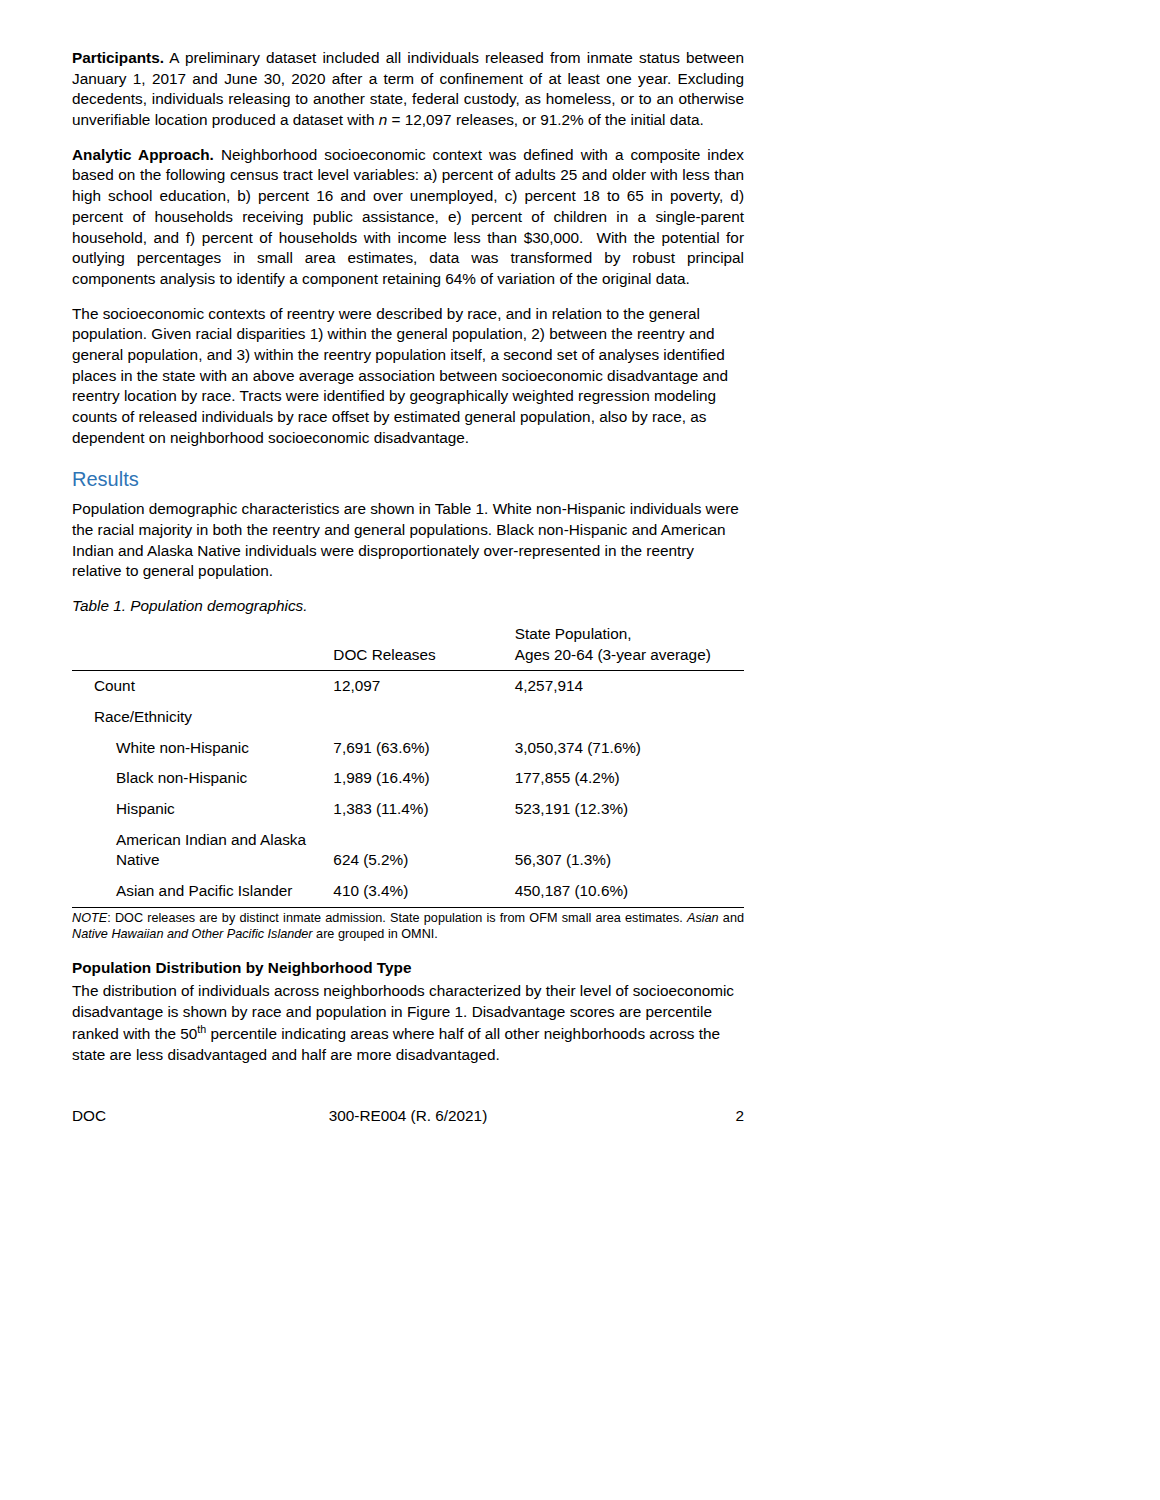Participants. A preliminary dataset included all individuals released from inmate status between January 1, 2017 and June 30, 2020 after a term of confinement of at least one year. Excluding decedents, individuals releasing to another state, federal custody, as homeless, or to an otherwise unverifiable location produced a dataset with n = 12,097 releases, or 91.2% of the initial data.
Analytic Approach. Neighborhood socioeconomic context was defined with a composite index based on the following census tract level variables: a) percent of adults 25 and older with less than high school education, b) percent 16 and over unemployed, c) percent 18 to 65 in poverty, d) percent of households receiving public assistance, e) percent of children in a single-parent household, and f) percent of households with income less than $30,000. With the potential for outlying percentages in small area estimates, data was transformed by robust principal components analysis to identify a component retaining 64% of variation of the original data.
The socioeconomic contexts of reentry were described by race, and in relation to the general population. Given racial disparities 1) within the general population, 2) between the reentry and general population, and 3) within the reentry population itself, a second set of analyses identified places in the state with an above average association between socioeconomic disadvantage and reentry location by race. Tracts were identified by geographically weighted regression modeling counts of released individuals by race offset by estimated general population, also by race, as dependent on neighborhood socioeconomic disadvantage.
Results
Population demographic characteristics are shown in Table 1. White non-Hispanic individuals were the racial majority in both the reentry and general populations. Black non-Hispanic and American Indian and Alaska Native individuals were disproportionately over-represented in the reentry relative to general population.
Table 1. Population demographics.
| | DOC Releases | State Population, Ages 20-64 (3-year average) |
| --- | --- | --- |
| Count | 12,097 | 4,257,914 |
| Race/Ethnicity | | |
| White non-Hispanic | 7,691 (63.6%) | 3,050,374 (71.6%) |
| Black non-Hispanic | 1,989 (16.4%) | 177,855 (4.2%) |
| Hispanic | 1,383 (11.4%) | 523,191 (12.3%) |
| American Indian and Alaska Native | 624 (5.2%) | 56,307 (1.3%) |
| Asian and Pacific Islander | 410 (3.4%) | 450,187 (10.6%) |
NOTE: DOC releases are by distinct inmate admission. State population is from OFM small area estimates. Asian and Native Hawaiian and Other Pacific Islander are grouped in OMNI.
Population Distribution by Neighborhood Type
The distribution of individuals across neighborhoods characterized by their level of socioeconomic disadvantage is shown by race and population in Figure 1. Disadvantage scores are percentile ranked with the 50th percentile indicating areas where half of all other neighborhoods across the state are less disadvantaged and half are more disadvantaged.
DOC
300-RE004 (R. 6/2021)
2